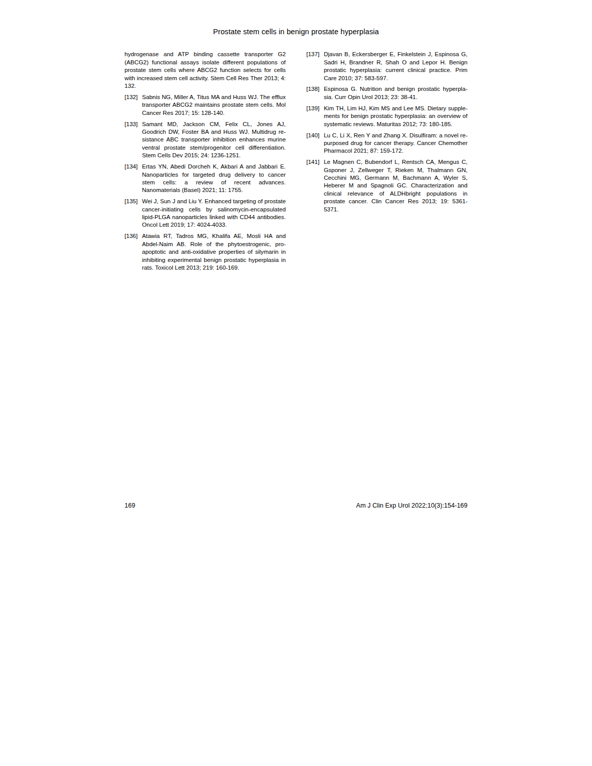Prostate stem cells in benign prostate hyperplasia
hydrogenase and ATP binding cassette transporter G2 (ABCG2) functional assays isolate different populations of prostate stem cells where ABCG2 function selects for cells with increased stem cell activity. Stem Cell Res Ther 2013; 4: 132.
[132] Sabnis NG, Miller A, Titus MA and Huss WJ. The efflux transporter ABCG2 maintains prostate stem cells. Mol Cancer Res 2017; 15: 128-140.
[133] Samant MD, Jackson CM, Felix CL, Jones AJ, Goodrich DW, Foster BA and Huss WJ. Multidrug resistance ABC transporter inhibition enhances murine ventral prostate stem/progenitor cell differentiation. Stem Cells Dev 2015; 24: 1236-1251.
[134] Ertas YN, Abedi Dorcheh K, Akbari A and Jabbari E. Nanoparticles for targeted drug delivery to cancer stem cells: a review of recent advances. Nanomaterials (Basel) 2021; 11: 1755.
[135] Wei J, Sun J and Liu Y. Enhanced targeting of prostate cancer-initiating cells by salinomycin-encapsulated lipid-PLGA nanoparticles linked with CD44 antibodies. Oncol Lett 2019; 17: 4024-4033.
[136] Atawia RT, Tadros MG, Khalifa AE, Mosli HA and Abdel-Naim AB. Role of the phytoestrogenic, pro-apoptotic and anti-oxidative properties of silymarin in inhibiting experimental benign prostatic hyperplasia in rats. Toxicol Lett 2013; 219: 160-169.
[137] Djavan B, Eckersberger E, Finkelstein J, Espinosa G, Sadri H, Brandner R, Shah O and Lepor H. Benign prostatic hyperplasia: current clinical practice. Prim Care 2010; 37: 583-597.
[138] Espinosa G. Nutrition and benign prostatic hyperplasia. Curr Opin Urol 2013; 23: 38-41.
[139] Kim TH, Lim HJ, Kim MS and Lee MS. Dietary supplements for benign prostatic hyperplasia: an overview of systematic reviews. Maturitas 2012; 73: 180-185.
[140] Lu C, Li X, Ren Y and Zhang X. Disulfiram: a novel repurposed drug for cancer therapy. Cancer Chemother Pharmacol 2021; 87: 159-172.
[141] Le Magnen C, Bubendorf L, Rentsch CA, Mengus C, Gsponer J, Zellweger T, Rieken M, Thalmann GN, Cecchini MG, Germann M, Bachmann A, Wyler S, Heberer M and Spagnoli GC. Characterization and clinical relevance of ALDHbright populations in prostate cancer. Clin Cancer Res 2013; 19: 5361-5371.
169
Am J Clin Exp Urol 2022;10(3):154-169